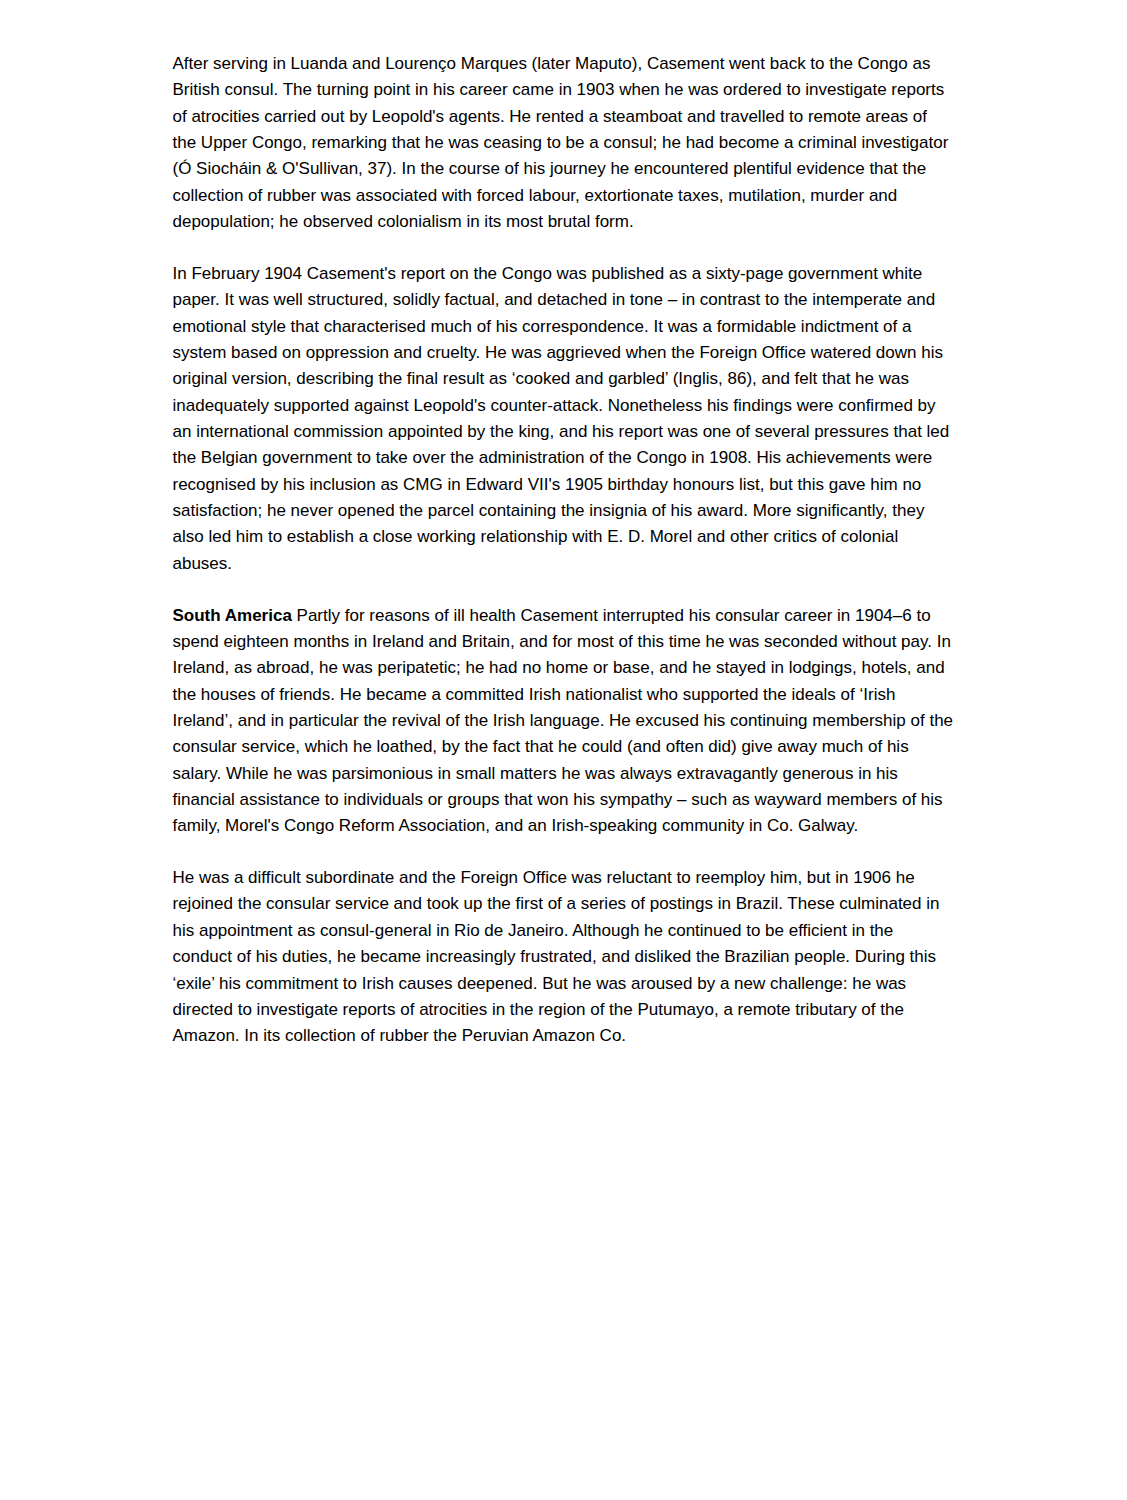After serving in Luanda and Lourenço Marques (later Maputo), Casement went back to the Congo as British consul. The turning point in his career came in 1903 when he was ordered to investigate reports of atrocities carried out by Leopold's agents. He rented a steamboat and travelled to remote areas of the Upper Congo, remarking that he was ceasing to be a consul; he had become a criminal investigator (Ó Siocháin & O'Sullivan, 37). In the course of his journey he encountered plentiful evidence that the collection of rubber was associated with forced labour, extortionate taxes, mutilation, murder and depopulation; he observed colonialism in its most brutal form.
In February 1904 Casement's report on the Congo was published as a sixty-page government white paper. It was well structured, solidly factual, and detached in tone – in contrast to the intemperate and emotional style that characterised much of his correspondence. It was a formidable indictment of a system based on oppression and cruelty. He was aggrieved when the Foreign Office watered down his original version, describing the final result as ‘cooked and garbled’ (Inglis, 86), and felt that he was inadequately supported against Leopold's counter-attack. Nonetheless his findings were confirmed by an international commission appointed by the king, and his report was one of several pressures that led the Belgian government to take over the administration of the Congo in 1908. His achievements were recognised by his inclusion as CMG in Edward VII's 1905 birthday honours list, but this gave him no satisfaction; he never opened the parcel containing the insignia of his award. More significantly, they also led him to establish a close working relationship with E. D. Morel and other critics of colonial abuses.
South America Partly for reasons of ill health Casement interrupted his consular career in 1904–6 to spend eighteen months in Ireland and Britain, and for most of this time he was seconded without pay. In Ireland, as abroad, he was peripatetic; he had no home or base, and he stayed in lodgings, hotels, and the houses of friends. He became a committed Irish nationalist who supported the ideals of ‘Irish Ireland’, and in particular the revival of the Irish language. He excused his continuing membership of the consular service, which he loathed, by the fact that he could (and often did) give away much of his salary. While he was parsimonious in small matters he was always extravagantly generous in his financial assistance to individuals or groups that won his sympathy – such as wayward members of his family, Morel's Congo Reform Association, and an Irish-speaking community in Co. Galway.
He was a difficult subordinate and the Foreign Office was reluctant to reemploy him, but in 1906 he rejoined the consular service and took up the first of a series of postings in Brazil. These culminated in his appointment as consul-general in Rio de Janeiro. Although he continued to be efficient in the conduct of his duties, he became increasingly frustrated, and disliked the Brazilian people. During this ‘exile’ his commitment to Irish causes deepened. But he was aroused by a new challenge: he was directed to investigate reports of atrocities in the region of the Putumayo, a remote tributary of the Amazon. In its collection of rubber the Peruvian Amazon Co.